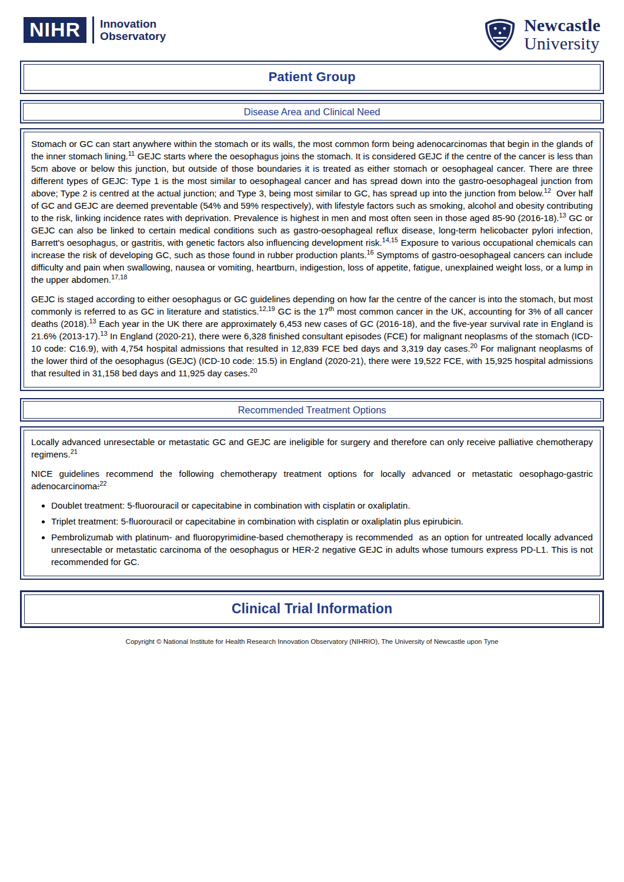NIHR Innovation
Observatory
Newcastle
University
Patient Group
Disease Area and Clinical Need
Stomach or GC can start anywhere within the stomach or its walls, the most common form being adenocarcinomas that begin in the glands of the inner stomach lining.11 GEJC starts where the oesophagus joins the stomach. It is considered GEJC if the centre of the cancer is less than 5cm above or below this junction, but outside of those boundaries it is treated as either stomach or oesophageal cancer. There are three different types of GEJC: Type 1 is the most similar to oesophageal cancer and has spread down into the gastro-oesophageal junction from above; Type 2 is centred at the actual junction; and Type 3, being most similar to GC, has spread up into the junction from below.12 Over half of GC and GEJC are deemed preventable (54% and 59% respectively), with lifestyle factors such as smoking, alcohol and obesity contributing to the risk, linking incidence rates with deprivation. Prevalence is highest in men and most often seen in those aged 85-90 (2016-18).13 GC or GEJC can also be linked to certain medical conditions such as gastro-oesophageal reflux disease, long-term helicobacter pylori infection, Barrett's oesophagus, or gastritis, with genetic factors also influencing development risk.14,15 Exposure to various occupational chemicals can increase the risk of developing GC, such as those found in rubber production plants.16 Symptoms of gastro-oesophageal cancers can include difficulty and pain when swallowing, nausea or vomiting, heartburn, indigestion, loss of appetite, fatigue, unexplained weight loss, or a lump in the upper abdomen.17,18
GEJC is staged according to either oesophagus or GC guidelines depending on how far the centre of the cancer is into the stomach, but most commonly is referred to as GC in literature and statistics.12,19 GC is the 17th most common cancer in the UK, accounting for 3% of all cancer deaths (2018).13 Each year in the UK there are approximately 6,453 new cases of GC (2016-18), and the five-year survival rate in England is 21.6% (2013-17).13 In England (2020-21), there were 6,328 finished consultant episodes (FCE) for malignant neoplasms of the stomach (ICD-10 code: C16.9), with 4,754 hospital admissions that resulted in 12,839 FCE bed days and 3,319 day cases.20 For malignant neoplasms of the lower third of the oesophagus (GEJC) (ICD-10 code: 15.5) in England (2020-21), there were 19,522 FCE, with 15,925 hospital admissions that resulted in 31,158 bed days and 11,925 day cases.20
Recommended Treatment Options
Locally advanced unresectable or metastatic GC and GEJC are ineligible for surgery and therefore can only receive palliative chemotherapy regimens.21
NICE guidelines recommend the following chemotherapy treatment options for locally advanced or metastatic oesophago-gastric adenocarcinoma:22
Doublet treatment: 5-fluorouracil or capecitabine in combination with cisplatin or oxaliplatin.
Triplet treatment: 5-fluorouracil or capecitabine in combination with cisplatin or oxaliplatin plus epirubicin.
Pembrolizumab with platinum- and fluoropyrimidine-based chemotherapy is recommended as an option for untreated locally advanced unresectable or metastatic carcinoma of the oesophagus or HER-2 negative GEJC in adults whose tumours express PD-L1. This is not recommended for GC.
Clinical Trial Information
Copyright © National Institute for Health Research Innovation Observatory (NIHRIO), The University of Newcastle upon Tyne